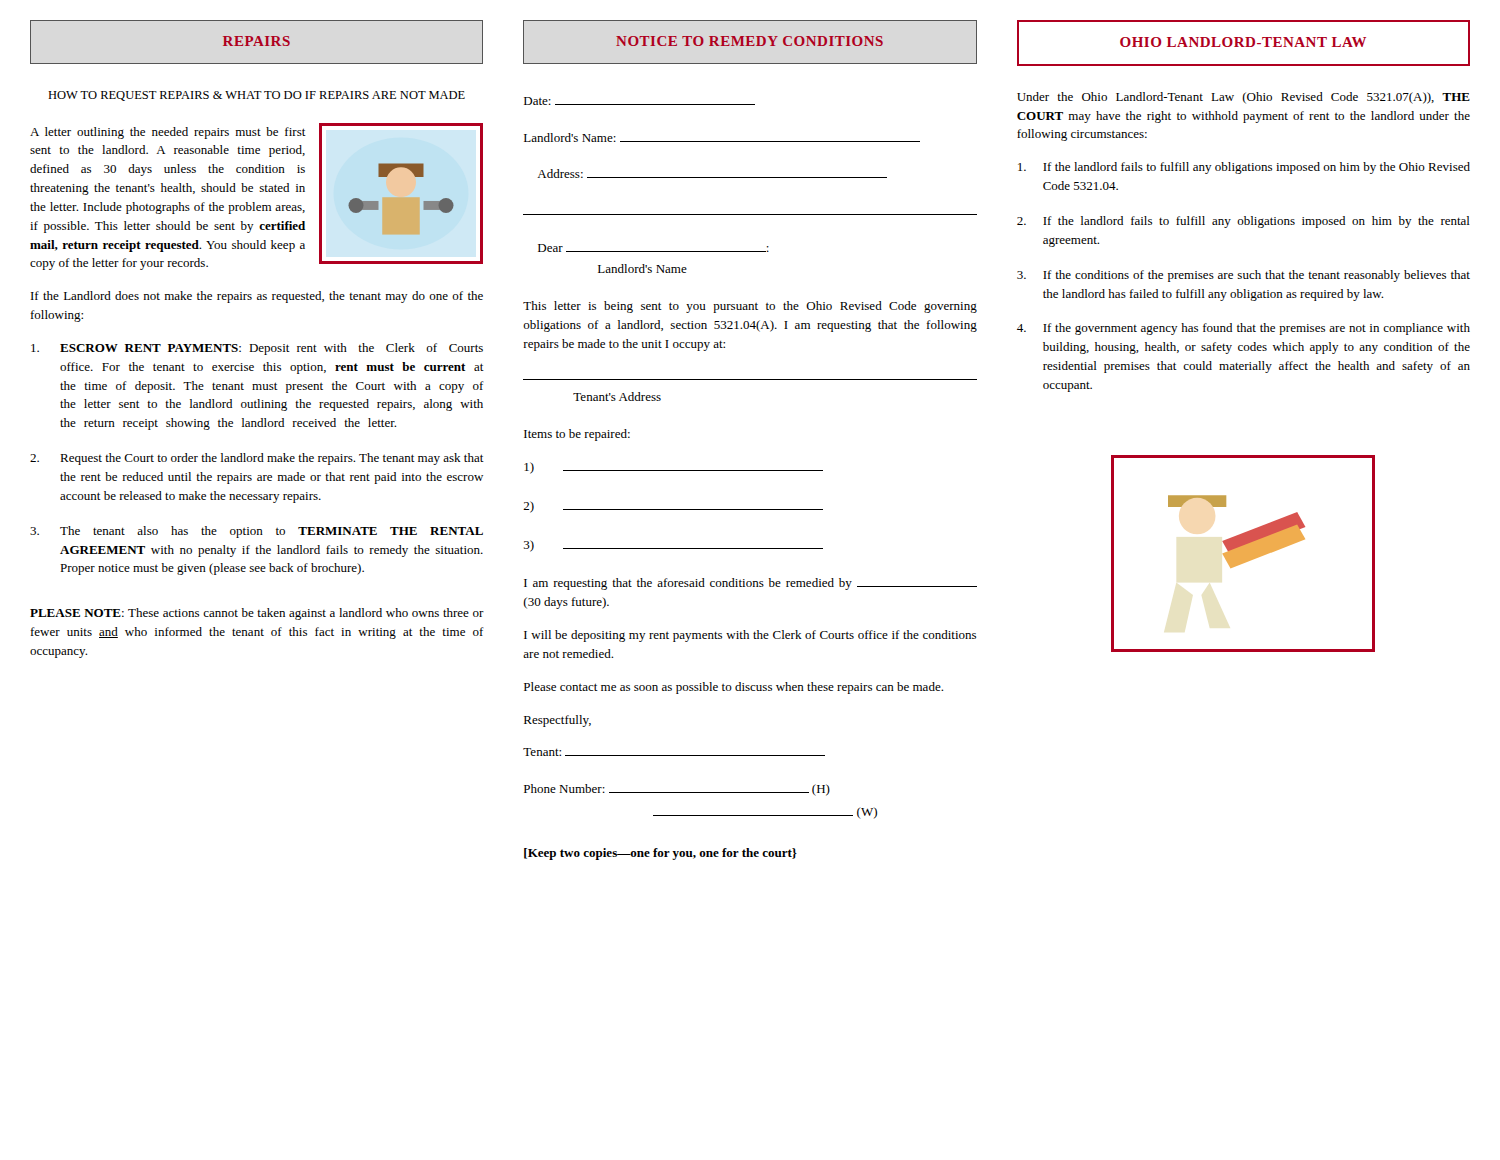REPAIRS
HOW TO REQUEST REPAIRS & WHAT TO DO IF REPAIRS ARE NOT MADE
A letter outlining the needed repairs must be first sent to the landlord. A reasonable time period, defined as 30 days unless the condition is threatening the tenant's health, should be stated in the letter. Include photographs of the problem areas, if possible. This letter should be sent by certified mail, return receipt requested. You should keep a copy of the letter for your records.
If the Landlord does not make the repairs as requested, the tenant may do one of the following:
ESCROW RENT PAYMENTS: Deposit rent with the Clerk of Courts office. For the tenant to exercise this option, rent must be current at the time of deposit. The tenant must present the Court with a copy of the letter sent to the landlord outlining the requested repairs, along with the return receipt showing the landlord received the letter.
Request the Court to order the landlord make the repairs. The tenant may ask that the rent be reduced until the repairs are made or that rent paid into the escrow account be released to make the necessary repairs.
The tenant also has the option to TERMINATE THE RENTAL AGREEMENT with no penalty if the landlord fails to remedy the situation. Proper notice must be given (please see back of brochure).
PLEASE NOTE: These actions cannot be taken against a landlord who owns three or fewer units and who informed the tenant of this fact in writing at the time of occupancy.
NOTICE TO REMEDY CONDITIONS
Date:
Landlord's Name:
Address:
Dear : Landlord's Name
This letter is being sent to you pursuant to the Ohio Revised Code governing obligations of a landlord, section 5321.04(A). I am requesting that the following repairs be made to the unit I occupy at:
Tenant's Address
Items to be repaired:
I am requesting that the aforesaid conditions be remedied by (30 days future).
I will be depositing my rent payments with the Clerk of Courts office if the conditions are not remedied.
Please contact me as soon as possible to discuss when these repairs can be made.
Respectfully,
Tenant:
Phone Number: (H)
(W)
[Keep two copies—one for you, one for the court}
OHIO LANDLORD-TENANT LAW
Under the Ohio Landlord-Tenant Law (Ohio Revised Code 5321.07(A)), THE COURT may have the right to withhold payment of rent to the landlord under the following circumstances:
If the landlord fails to fulfill any obligations imposed on him by the Ohio Revised Code 5321.04.
If the landlord fails to fulfill any obligations imposed on him by the rental agreement.
If the conditions of the premises are such that the tenant reasonably believes that the landlord has failed to fulfill any obligation as required by law.
If the government agency has found that the premises are not in compliance with building, housing, health, or safety codes which apply to any condition of the residential premises that could materially affect the health and safety of an occupant.